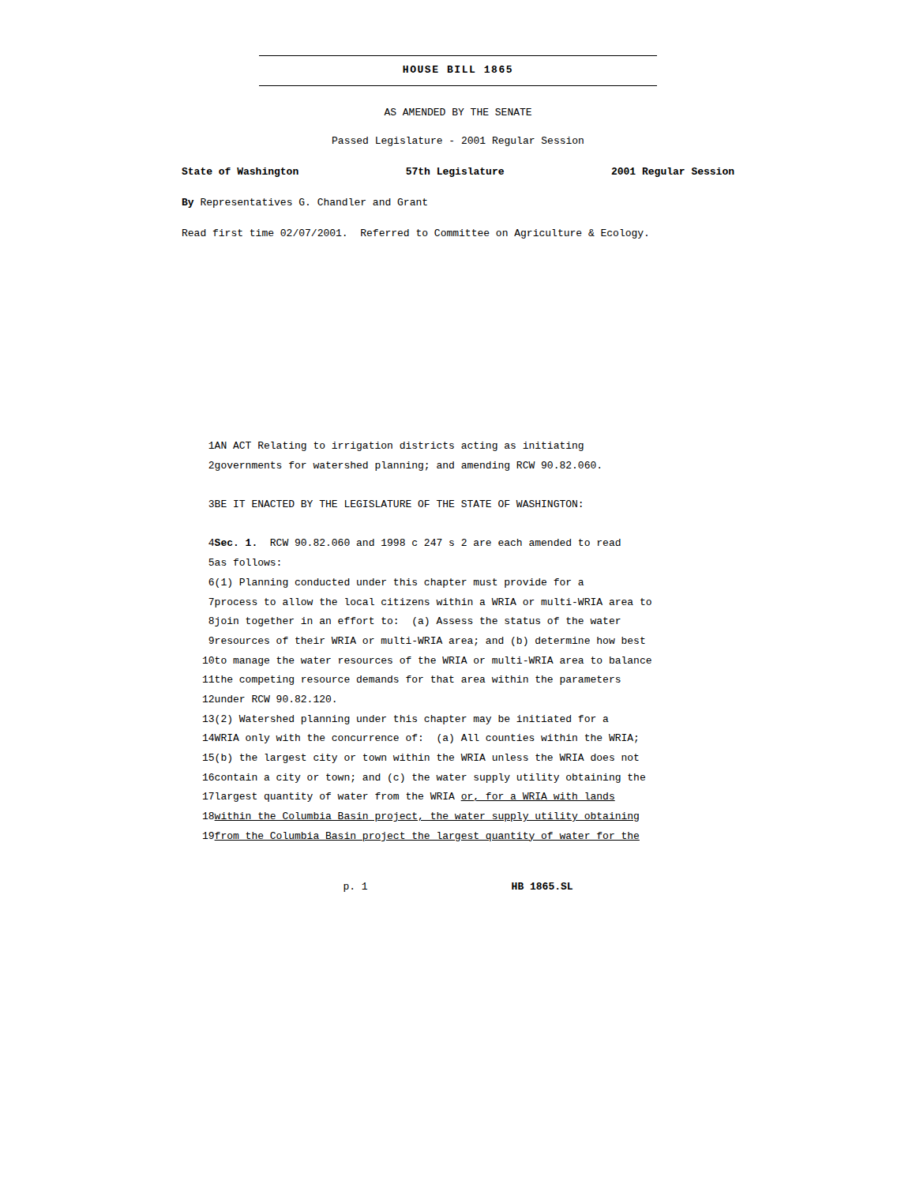HOUSE BILL 1865
AS AMENDED BY THE SENATE
Passed Legislature - 2001 Regular Session
State of Washington 57th Legislature 2001 Regular Session
By Representatives G. Chandler and Grant
Read first time 02/07/2001. Referred to Committee on Agriculture & Ecology.
| 1 | AN ACT Relating to irrigation districts acting as initiating |
| 2 | governments for watershed planning; and amending RCW 90.82.060. |
| 3 | BE IT ENACTED BY THE LEGISLATURE OF THE STATE OF WASHINGTON: |
| 4 | Sec. 1. RCW 90.82.060 and 1998 c 247 s 2 are each amended to read |
| 5 | as follows: |
| 6 | (1) Planning conducted under this chapter must provide for a |
| 7 | process to allow the local citizens within a WRIA or multi-WRIA area to |
| 8 | join together in an effort to: (a) Assess the status of the water |
| 9 | resources of their WRIA or multi-WRIA area; and (b) determine how best |
| 10 | to manage the water resources of the WRIA or multi-WRIA area to balance |
| 11 | the competing resource demands for that area within the parameters |
| 12 | under RCW 90.82.120. |
| 13 | (2) Watershed planning under this chapter may be initiated for a |
| 14 | WRIA only with the concurrence of: (a) All counties within the WRIA; |
| 15 | (b) the largest city or town within the WRIA unless the WRIA does not |
| 16 | contain a city or town; and (c) the water supply utility obtaining the |
| 17 | largest quantity of water from the WRIA or, for a WRIA with lands |
| 18 | within the Columbia Basin project, the water supply utility obtaining |
| 19 | from the Columbia Basin project the largest quantity of water for the |
p. 1 HB 1865.SL